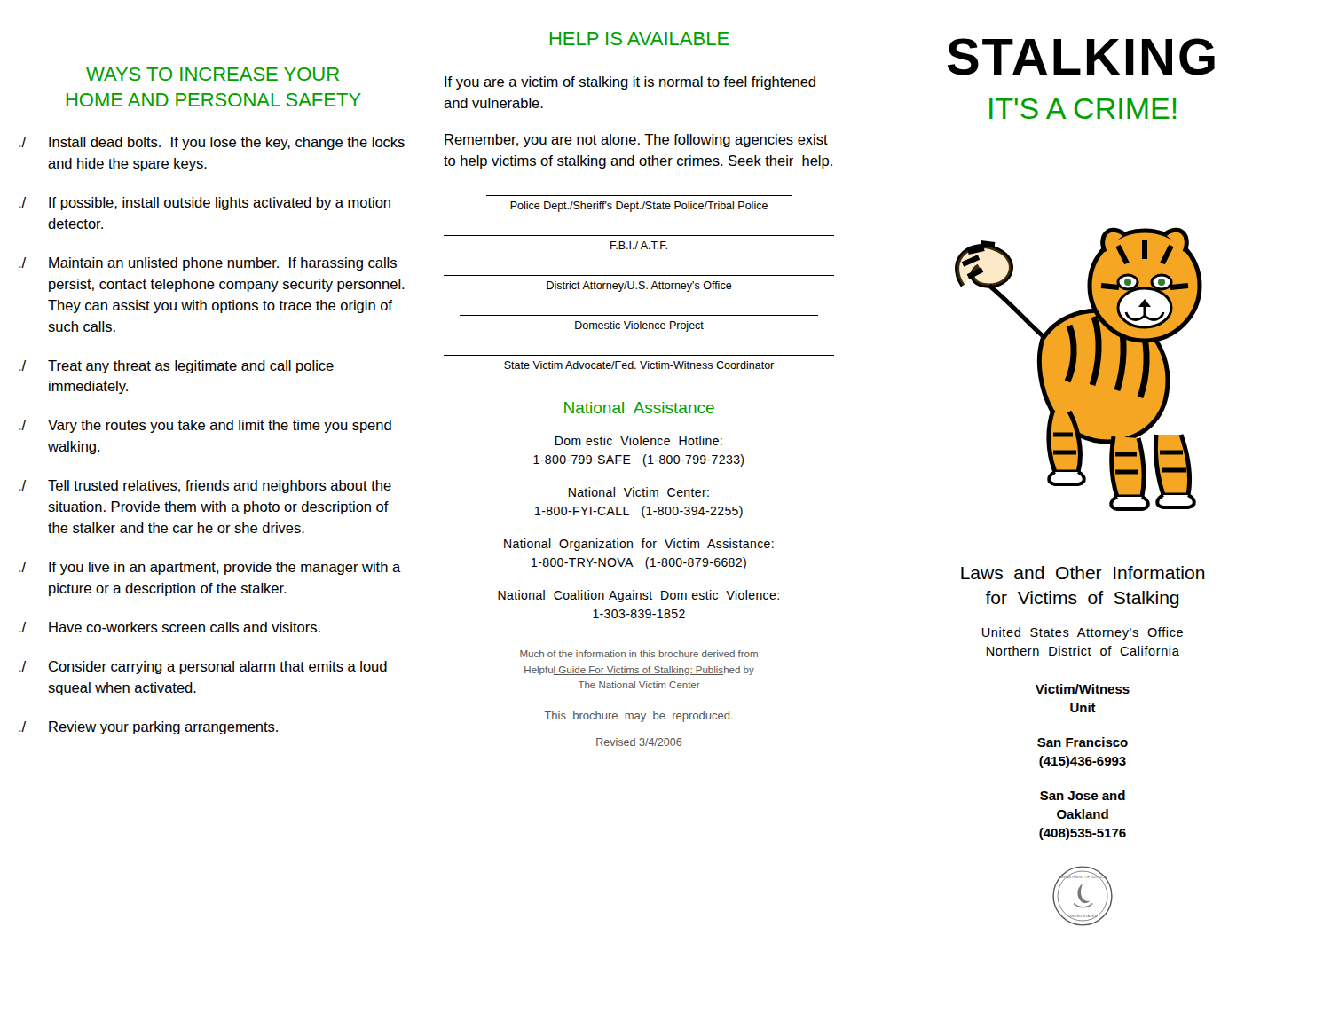WAYS TO INCREASE YOUR
HOME AND PERSONAL SAFETY
Install dead bolts. If you lose the key, change the locks and hide the spare keys.
If possible, install outside lights activated by a motion detector.
Maintain an unlisted phone number. If harassing calls persist, contact telephone company security personnel. They can assist you with options to trace the origin of such calls.
Treat any threat as legitimate and call police immediately.
Vary the routes you take and limit the time you spend walking.
Tell trusted relatives, friends and neighbors about the situation. Provide them with a photo or description of the stalker and the car he or she drives.
If you live in an apartment, provide the manager with a picture or a description of the stalker.
Have co-workers screen calls and visitors.
Consider carrying a personal alarm that emits a loud squeal when activated.
Review your parking arrangements.
HELP IS AVAILABLE
If you are a victim of stalking it is normal to feel frightened and vulnerable.
Remember, you are not alone. The following agencies exist to help victims of stalking and other crimes. Seek their help.
Police Dept./Sheriff's Dept./State Police/Tribal Police
F.B.I./ A.T.F.
District Attorney/U.S. Attorney's Office
Domestic Violence Project
State Victim Advocate/Fed. Victim-Witness Coordinator
National Assistance
Dom estic Violence Hotline:
1-800-799-SAFE (1-800-799-7233)
National Victim Center:
1-800-FYI-CALL (1-800-394-2255)
National Organization for Victim Assistance:
1-800-TRY-NOVA (1-800-879-6682)
National Coalition Against Dom estic Violence:
1-303-839-1852
Much of the information in this brochure derived from
Helpful Guide For Victims of Stalking: Published by
The National Victim Center
This brochure may be reproduced.
Revised 3/4/2006
STALKING
IT'S A CRIME!
Laws and Other Information
for Victims of Stalking
United States Attorney's Office
Northern District of California
Victim/Witness
Unit
San Francisco
(415)436-6993
San Jose and
Oakland
(408)535-5176
DEPARTMENT OF JUSTICE UNITED STATES